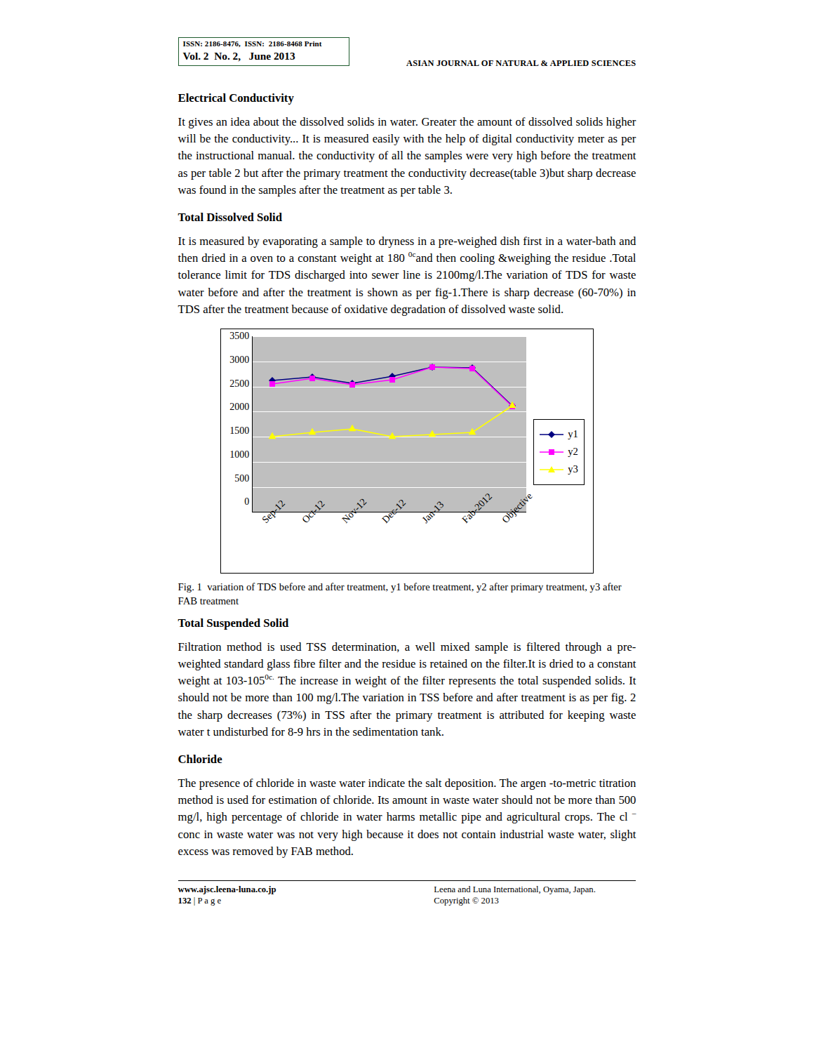ISSN: 2186-8476, ISSN: 2186-8468 Print
Vol. 2 No. 2, June 2013
ASIAN JOURNAL OF NATURAL & APPLIED SCIENCES
Electrical Conductivity
It gives an idea about the dissolved solids in water. Greater the amount of dissolved solids higher will be the conductivity... It is measured easily with the help of digital conductivity meter as per the instructional manual. the conductivity of all the samples were very high before the treatment as per table 2 but after the primary treatment the conductivity decrease(table 3)but sharp decrease was found in the samples after the treatment as per table 3.
Total Dissolved Solid
It is measured by evaporating a sample to dryness in a pre-weighed dish first in a water-bath and then dried in a oven to a constant weight at 180 0cand then cooling &weighing the residue .Total tolerance limit for TDS discharged into sewer line is 2100mg/l.The variation of TDS for waste water before and after the treatment is shown as per fig-1.There is sharp decrease (60-70%) in TDS after the treatment because of oxidative degradation of dissolved waste solid.
3500 3000 2500 2000 1500 1000 500 0
Sep-12 Oct-12 Nov-12 Dec-12 Jan-13 Fab-2012 Objective
y1
y2
y3
Fig. 1 variation of TDS before and after treatment, y1 before treatment, y2 after primary treatment, y3 after FAB treatment
Total Suspended Solid
Filtration method is used TSS determination, a well mixed sample is filtered through a pre-weighted standard glass fibre filter and the residue is retained on the filter.It is dried to a constant weight at 103-1050c. The increase in weight of the filter represents the total suspended solids. It should not be more than 100 mg/l.The variation in TSS before and after treatment is as per fig. 2 the sharp decreases (73%) in TSS after the primary treatment is attributed for keeping waste water t undisturbed for 8-9 hrs in the sedimentation tank.
Chloride
The presence of chloride in waste water indicate the salt deposition. The argen -to-metric titration method is used for estimation of chloride. Its amount in waste water should not be more than 500 mg/l, high percentage of chloride in water harms metallic pipe and agricultural crops. The cl – conc in waste water was not very high because it does not contain industrial waste water, slight excess was removed by FAB method.
www.ajsc.leena-luna.co.jp
132 | P a g e
Leena and Luna International, Oyama, Japan.
Copyright © 2013